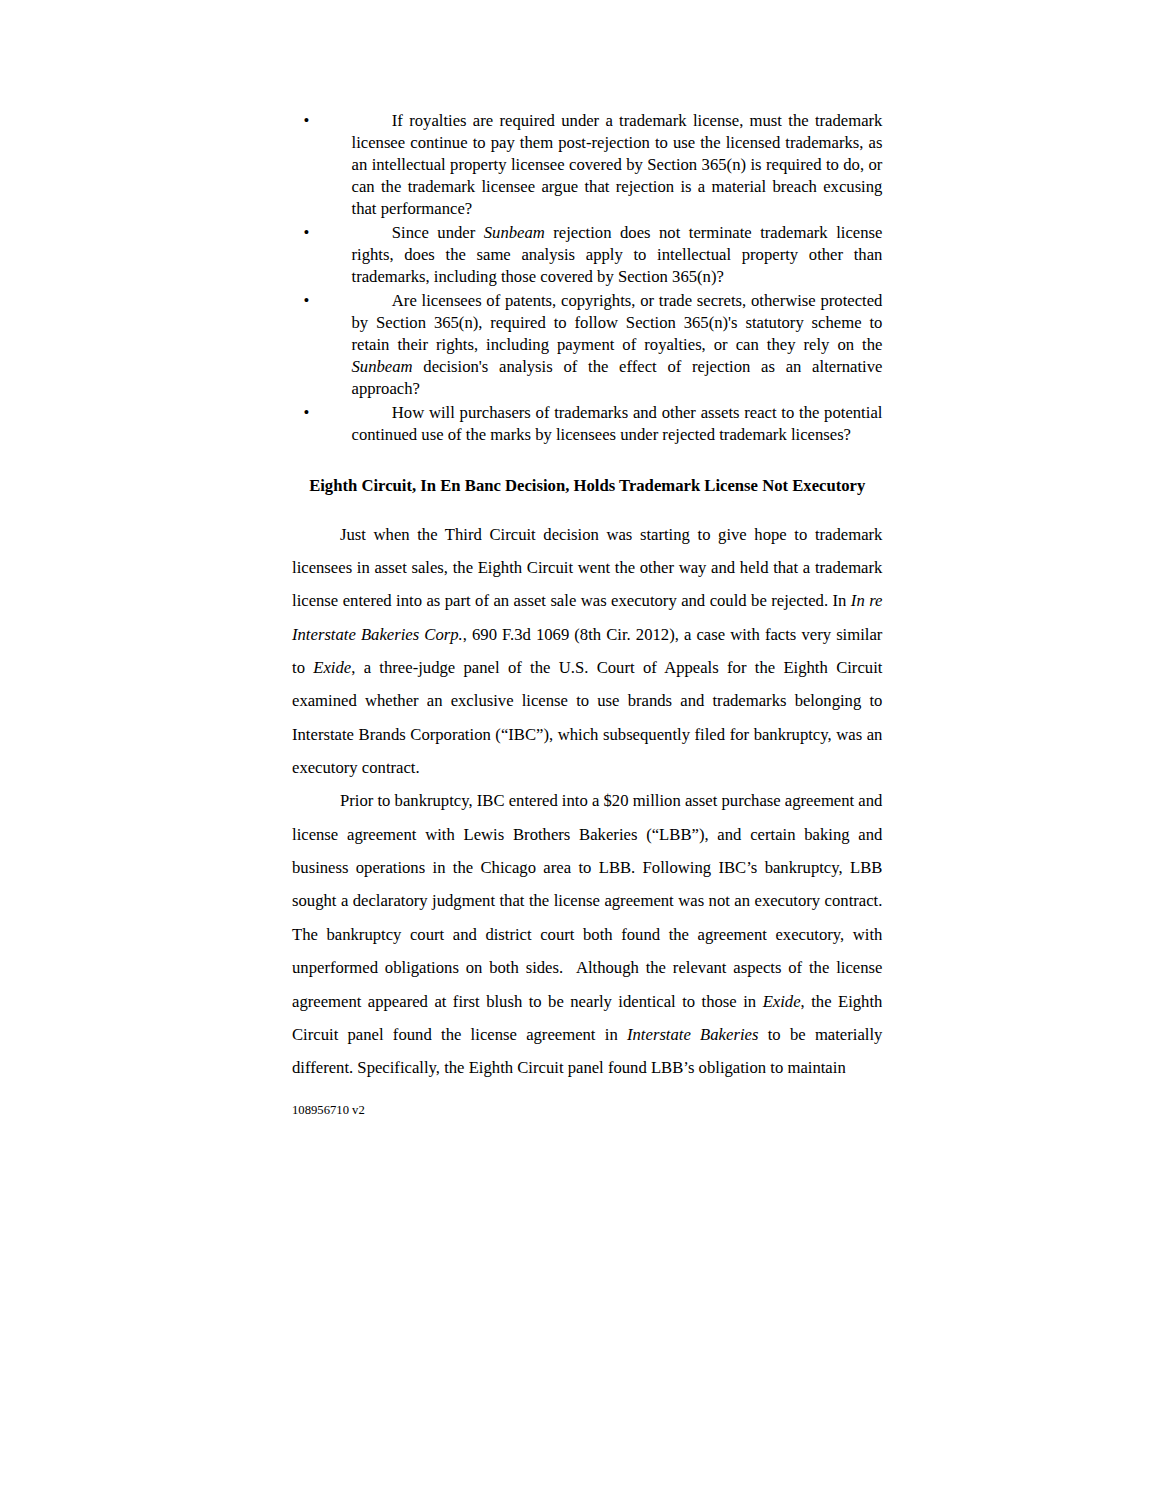• If royalties are required under a trademark license, must the trademark licensee continue to pay them post-rejection to use the licensed trademarks, as an intellectual property licensee covered by Section 365(n) is required to do, or can the trademark licensee argue that rejection is a material breach excusing that performance?
• Since under Sunbeam rejection does not terminate trademark license rights, does the same analysis apply to intellectual property other than trademarks, including those covered by Section 365(n)?
• Are licensees of patents, copyrights, or trade secrets, otherwise protected by Section 365(n), required to follow Section 365(n)'s statutory scheme to retain their rights, including payment of royalties, or can they rely on the Sunbeam decision's analysis of the effect of rejection as an alternative approach?
• How will purchasers of trademarks and other assets react to the potential continued use of the marks by licensees under rejected trademark licenses?
Eighth Circuit, In En Banc Decision, Holds Trademark License Not Executory
Just when the Third Circuit decision was starting to give hope to trademark licensees in asset sales, the Eighth Circuit went the other way and held that a trademark license entered into as part of an asset sale was executory and could be rejected. In In re Interstate Bakeries Corp., 690 F.3d 1069 (8th Cir. 2012), a case with facts very similar to Exide, a three-judge panel of the U.S. Court of Appeals for the Eighth Circuit examined whether an exclusive license to use brands and trademarks belonging to Interstate Brands Corporation (“IBC”), which subsequently filed for bankruptcy, was an executory contract.
Prior to bankruptcy, IBC entered into a $20 million asset purchase agreement and license agreement with Lewis Brothers Bakeries (“LBB”), and certain baking and business operations in the Chicago area to LBB. Following IBC’s bankruptcy, LBB sought a declaratory judgment that the license agreement was not an executory contract. The bankruptcy court and district court both found the agreement executory, with unperformed obligations on both sides. Although the relevant aspects of the license agreement appeared at first blush to be nearly identical to those in Exide, the Eighth Circuit panel found the license agreement in Interstate Bakeries to be materially different. Specifically, the Eighth Circuit panel found LBB’s obligation to maintain
108956710 v2